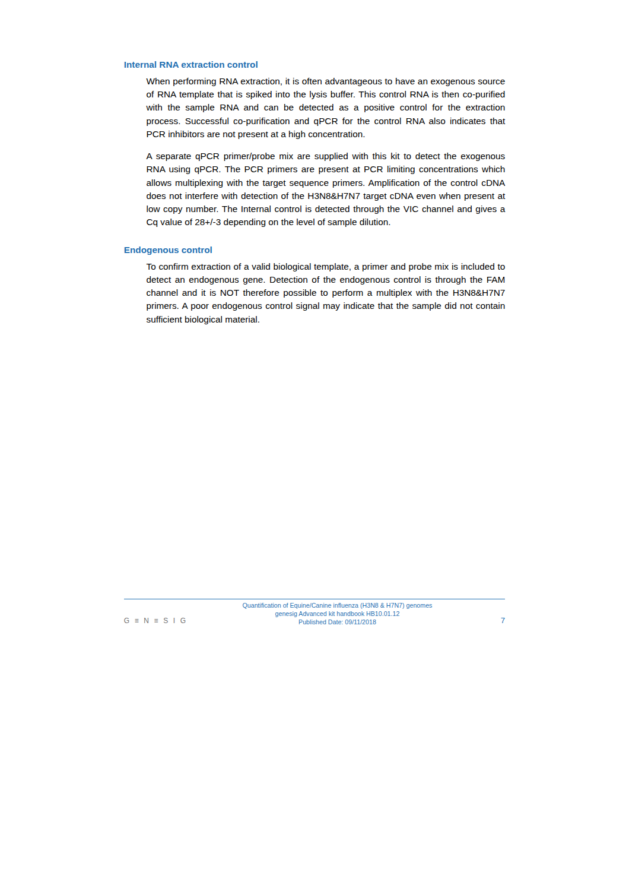Internal RNA extraction control
When performing RNA extraction, it is often advantageous to have an exogenous source of RNA template that is spiked into the lysis buffer. This control RNA is then co-purified with the sample RNA and can be detected as a positive control for the extraction process. Successful co-purification and qPCR for the control RNA also indicates that PCR inhibitors are not present at a high concentration.
A separate qPCR primer/probe mix are supplied with this kit to detect the exogenous RNA using qPCR. The PCR primers are present at PCR limiting concentrations which allows multiplexing with the target sequence primers. Amplification of the control cDNA does not interfere with detection of the H3N8&H7N7 target cDNA even when present at low copy number. The Internal control is detected through the VIC channel and gives a Cq value of 28+/-3 depending on the level of sample dilution.
Endogenous control
To confirm extraction of a valid biological template, a primer and probe mix is included to detect an endogenous gene. Detection of the endogenous control is through the FAM channel and it is NOT therefore possible to perform a multiplex with the H3N8&H7N7 primers. A poor endogenous control signal may indicate that the sample did not contain sufficient biological material.
G ≡ N ≡ S I G
Quantification of Equine/Canine influenza (H3N8 & H7N7) genomes
genesig Advanced kit handbook HB10.01.12
Published Date: 09/11/2018
7